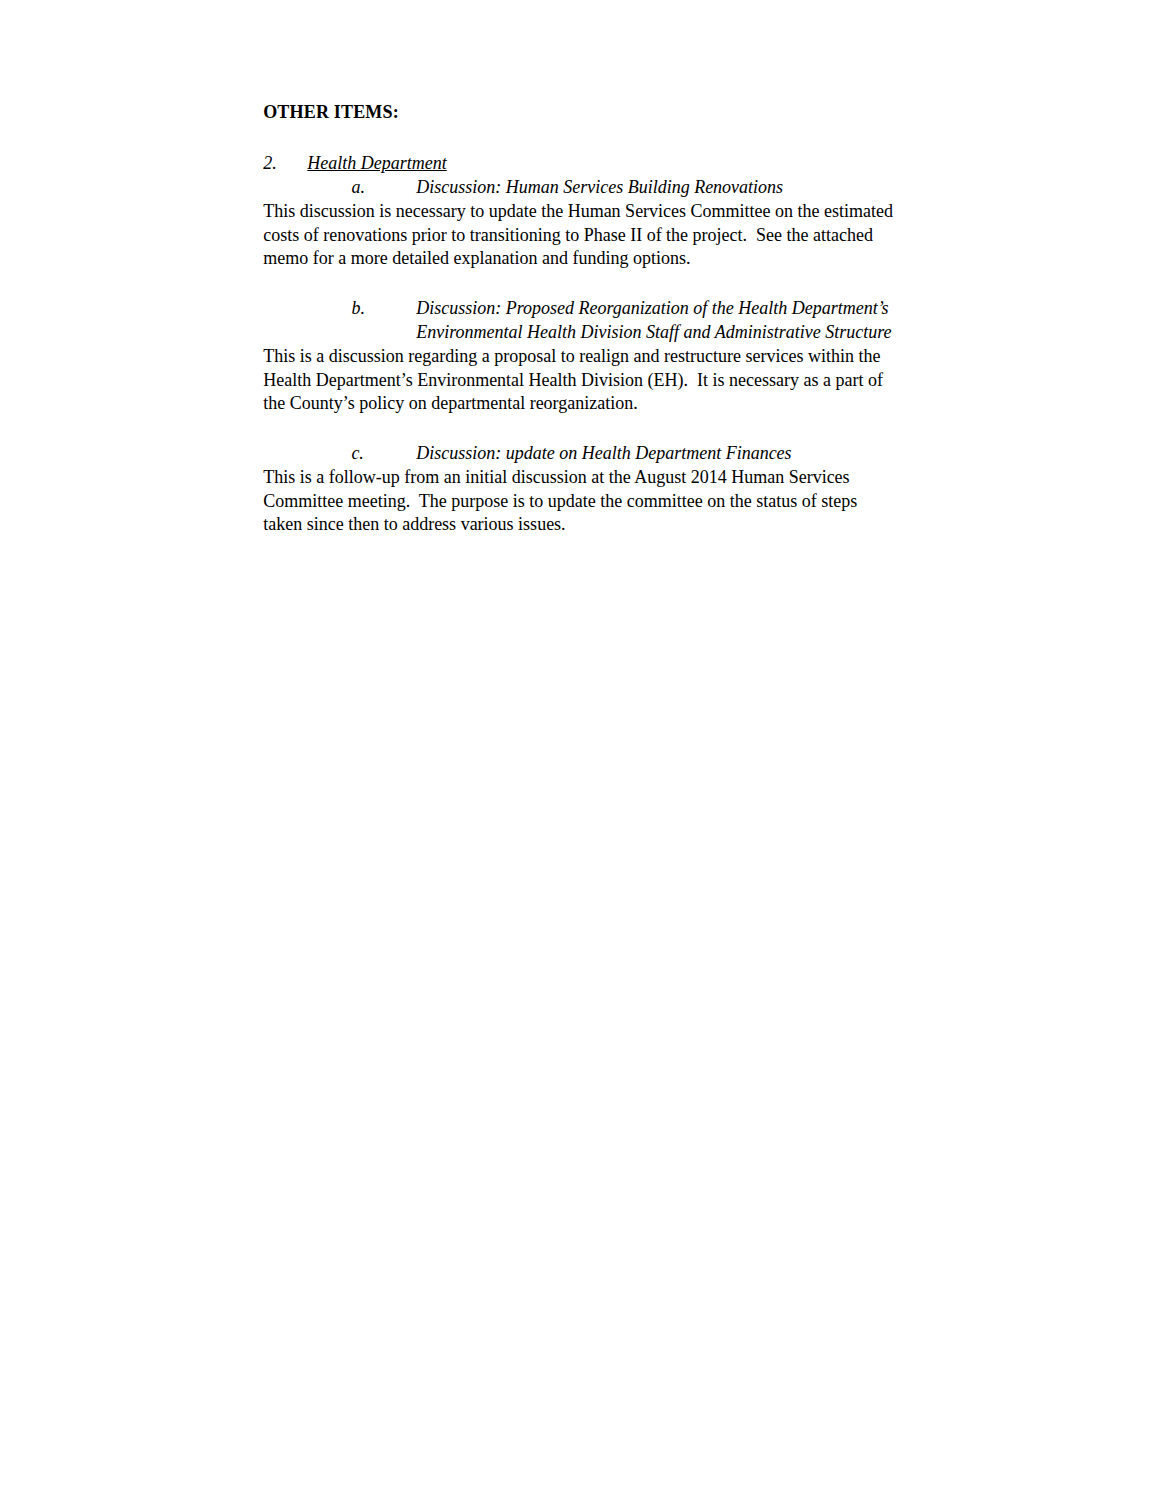OTHER ITEMS:
2. Health Department
a. Discussion: Human Services Building Renovations
This discussion is necessary to update the Human Services Committee on the estimated costs of renovations prior to transitioning to Phase II of the project. See the attached memo for a more detailed explanation and funding options.
b. Discussion: Proposed Reorganization of the Health Department’s Environmental Health Division Staff and Administrative Structure
This is a discussion regarding a proposal to realign and restructure services within the Health Department’s Environmental Health Division (EH). It is necessary as a part of the County’s policy on departmental reorganization.
c. Discussion: update on Health Department Finances
This is a follow-up from an initial discussion at the August 2014 Human Services Committee meeting. The purpose is to update the committee on the status of steps taken since then to address various issues.